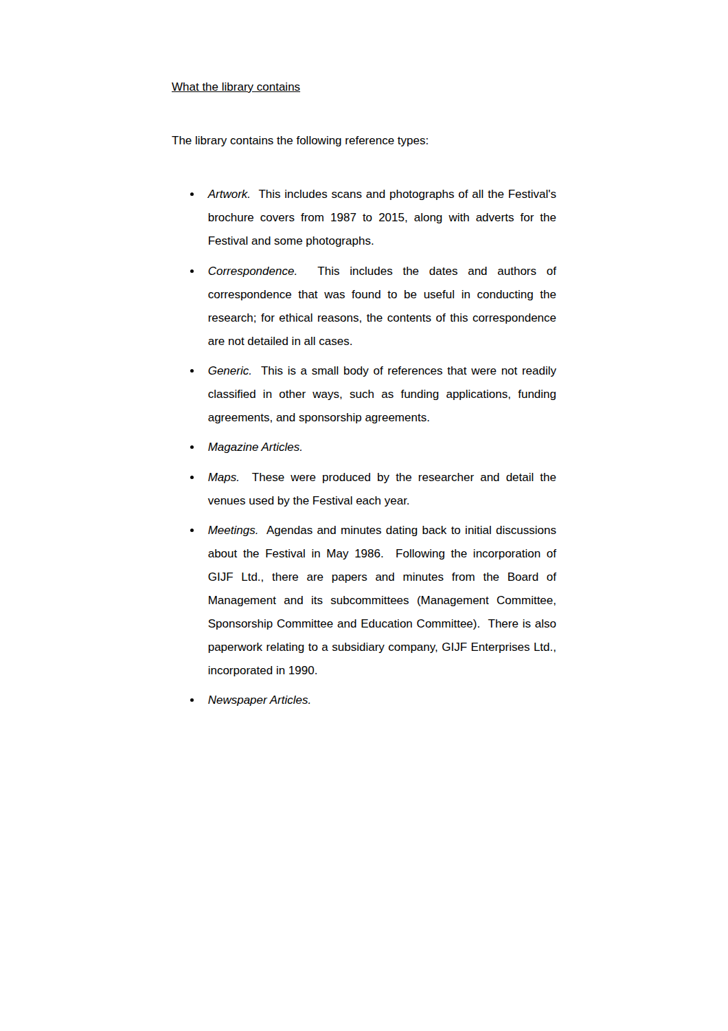What the library contains
The library contains the following reference types:
Artwork. This includes scans and photographs of all the Festival's brochure covers from 1987 to 2015, along with adverts for the Festival and some photographs.
Correspondence. This includes the dates and authors of correspondence that was found to be useful in conducting the research; for ethical reasons, the contents of this correspondence are not detailed in all cases.
Generic. This is a small body of references that were not readily classified in other ways, such as funding applications, funding agreements, and sponsorship agreements.
Magazine Articles.
Maps. These were produced by the researcher and detail the venues used by the Festival each year.
Meetings. Agendas and minutes dating back to initial discussions about the Festival in May 1986. Following the incorporation of GIJF Ltd., there are papers and minutes from the Board of Management and its subcommittees (Management Committee, Sponsorship Committee and Education Committee). There is also paperwork relating to a subsidiary company, GIJF Enterprises Ltd., incorporated in 1990.
Newspaper Articles.